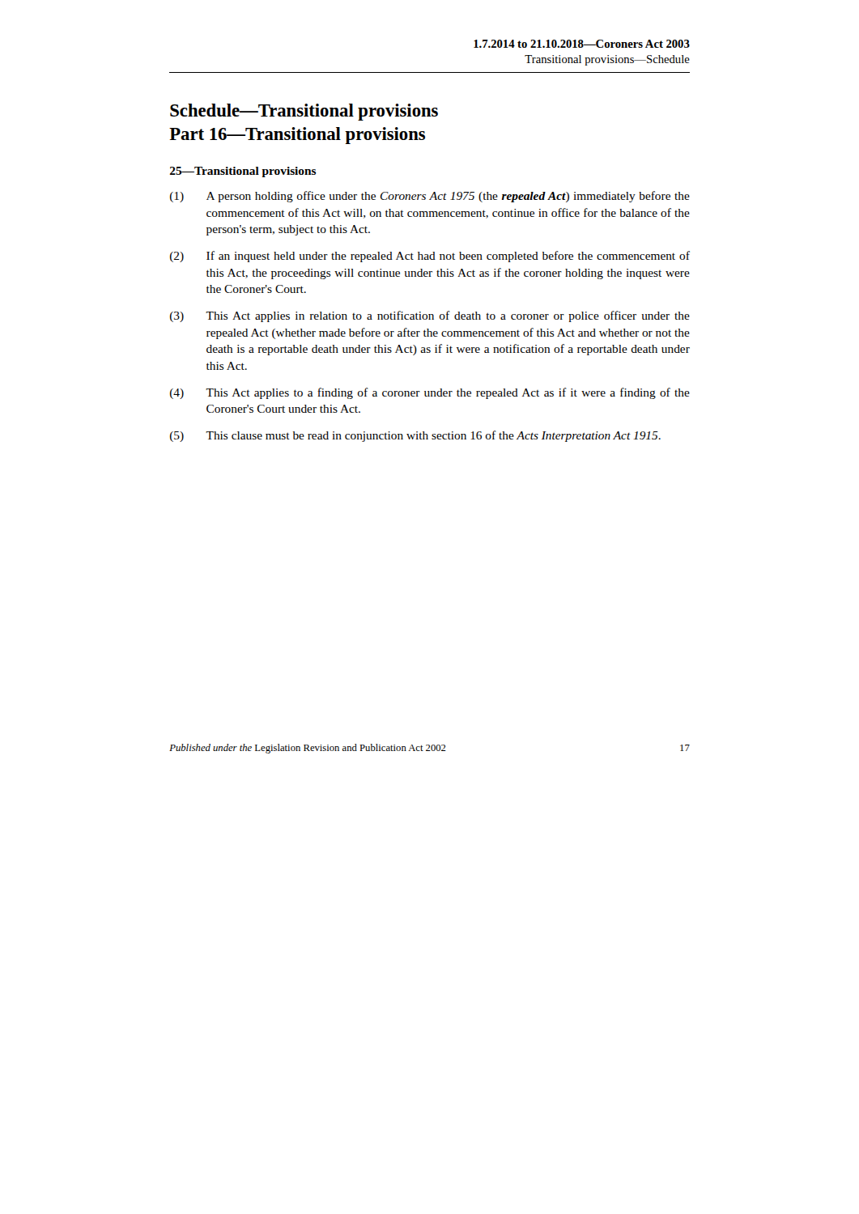1.7.2014 to 21.10.2018—Coroners Act 2003
Transitional provisions—Schedule
Schedule—Transitional provisions
Part 16—Transitional provisions
25—Transitional provisions
(1) A person holding office under the Coroners Act 1975 (the repealed Act) immediately before the commencement of this Act will, on that commencement, continue in office for the balance of the person's term, subject to this Act.
(2) If an inquest held under the repealed Act had not been completed before the commencement of this Act, the proceedings will continue under this Act as if the coroner holding the inquest were the Coroner's Court.
(3) This Act applies in relation to a notification of death to a coroner or police officer under the repealed Act (whether made before or after the commencement of this Act and whether or not the death is a reportable death under this Act) as if it were a notification of a reportable death under this Act.
(4) This Act applies to a finding of a coroner under the repealed Act as if it were a finding of the Coroner's Court under this Act.
(5) This clause must be read in conjunction with section 16 of the Acts Interpretation Act 1915.
Published under the Legislation Revision and Publication Act 2002
17